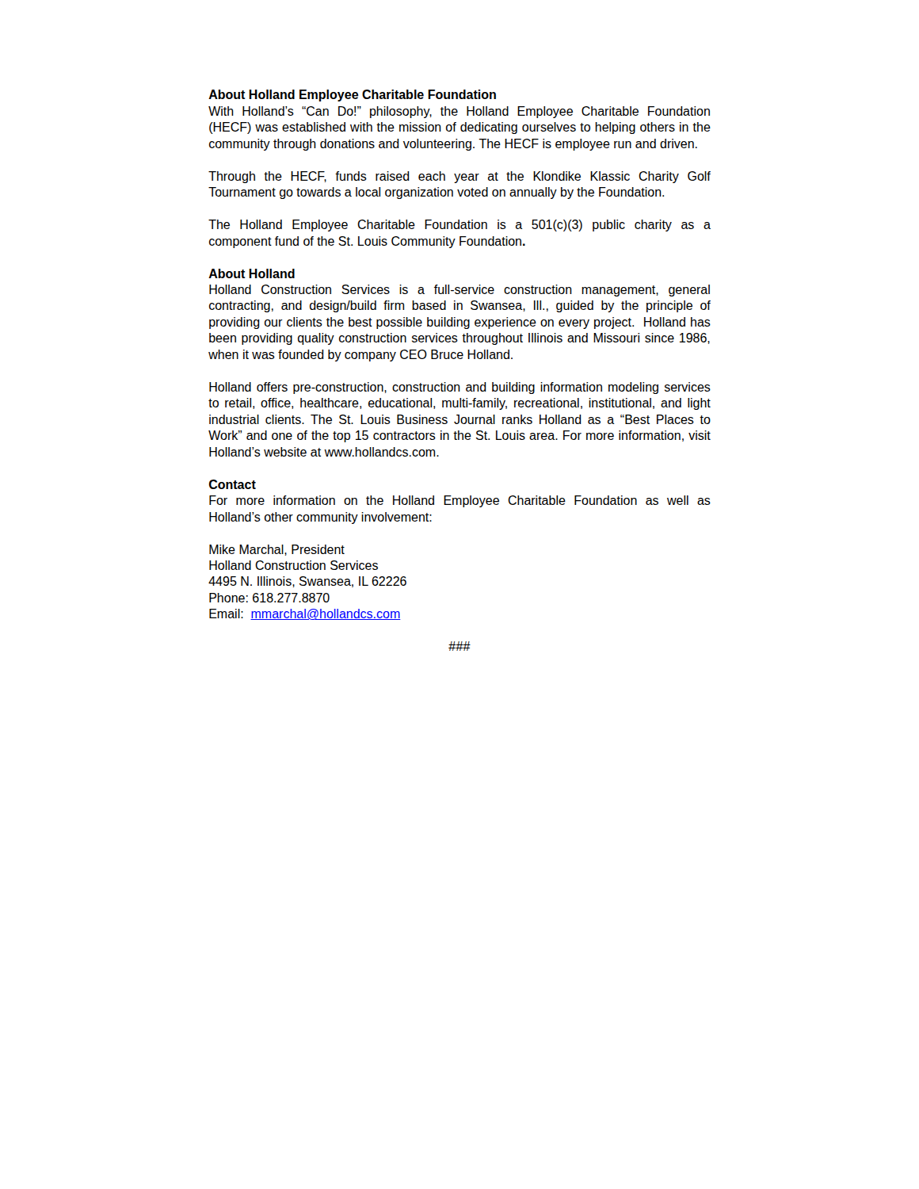About Holland Employee Charitable Foundation
With Holland’s “Can Do!” philosophy, the Holland Employee Charitable Foundation (HECF) was established with the mission of dedicating ourselves to helping others in the community through donations and volunteering. The HECF is employee run and driven.
Through the HECF, funds raised each year at the Klondike Klassic Charity Golf Tournament go towards a local organization voted on annually by the Foundation.
The Holland Employee Charitable Foundation is a 501(c)(3) public charity as a component fund of the St. Louis Community Foundation.
About Holland
Holland Construction Services is a full-service construction management, general contracting, and design/build firm based in Swansea, Ill., guided by the principle of providing our clients the best possible building experience on every project. Holland has been providing quality construction services throughout Illinois and Missouri since 1986, when it was founded by company CEO Bruce Holland.
Holland offers pre-construction, construction and building information modeling services to retail, office, healthcare, educational, multi-family, recreational, institutional, and light industrial clients. The St. Louis Business Journal ranks Holland as a “Best Places to Work” and one of the top 15 contractors in the St. Louis area. For more information, visit Holland’s website at www.hollandcs.com.
Contact
For more information on the Holland Employee Charitable Foundation as well as Holland’s other community involvement:
Mike Marchal, President
Holland Construction Services
4495 N. Illinois, Swansea, IL 62226
Phone: 618.277.8870
Email: mmarchal@hollandcs.com
###